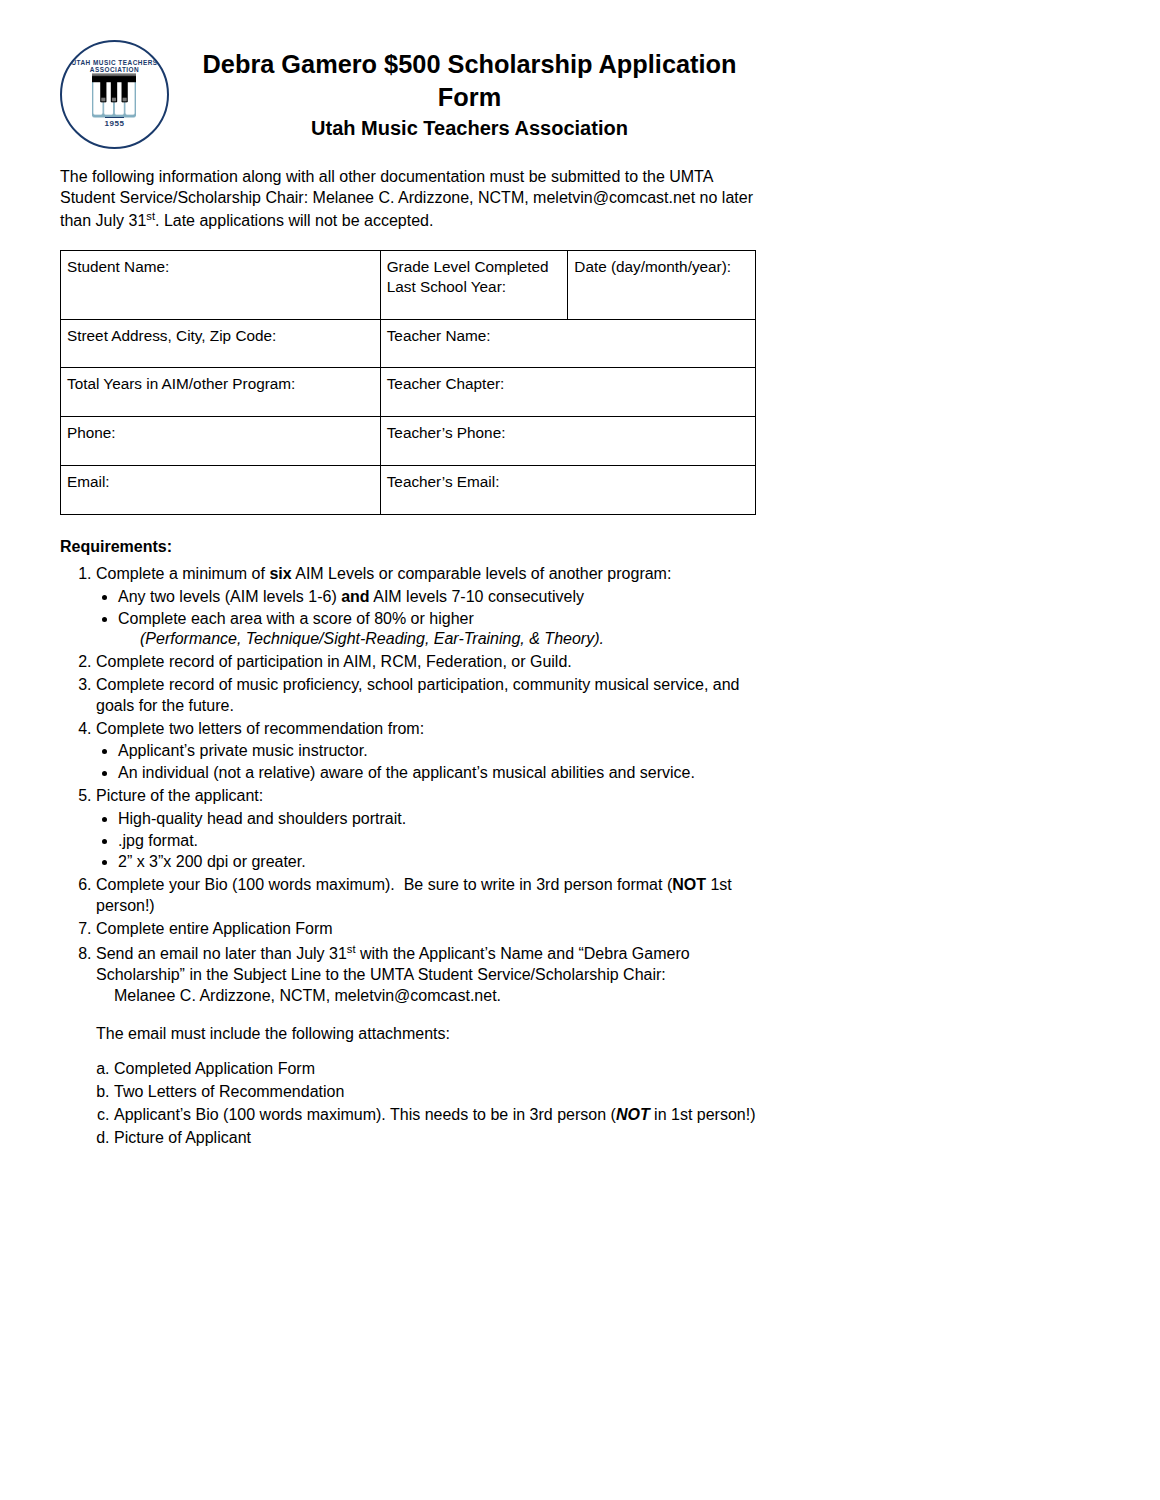UTAH MUSIC TEACHERS ASSOCIATION
🎹
1955
Debra Gamero $500 Scholarship Application Form
Utah Music Teachers Association
The following information along with all other documentation must be submitted to the UMTA Student Service/Scholarship Chair: Melanee C. Ardizzone, NCTM, meletvin@comcast.net no later than July 31st. Late applications will not be accepted.
| Student Name: | Grade Level Completed Last School Year: | Date (day/month/year): |
| Street Address, City, Zip Code: | Teacher Name: |
| Total Years in AIM/other Program: | Teacher Chapter: |
| Phone: | Teacher’s Phone: |
| Email: | Teacher’s Email: |
Requirements:
Complete a minimum of six AIM Levels or comparable levels of another program:
Any two levels (AIM levels 1-6) and AIM levels 7-10 consecutively
Complete each area with a score of 80% or higher
(Performance, Technique/Sight-Reading, Ear-Training, & Theory).
Complete record of participation in AIM, RCM, Federation, or Guild.
Complete record of music proficiency, school participation, community musical service, and goals for the future.
Complete two letters of recommendation from:
Applicant’s private music instructor.
An individual (not a relative) aware of the applicant’s musical abilities and service.
Picture of the applicant:
High-quality head and shoulders portrait.
.jpg format.
2” x 3”x 200 dpi or greater.
Complete your Bio (100 words maximum). Be sure to write in 3rd person format (NOT 1st person!)
Complete entire Application Form
Send an email no later than July 31st with the Applicant’s Name and “Debra Gamero Scholarship” in the Subject Line to the UMTA Student Service/Scholarship Chair:
Melanee C. Ardizzone, NCTM, meletvin@comcast.net.
The email must include the following attachments:
Completed Application Form
Two Letters of Recommendation
Applicant’s Bio (100 words maximum). This needs to be in 3rd person (NOT in 1st person!)
Picture of Applicant